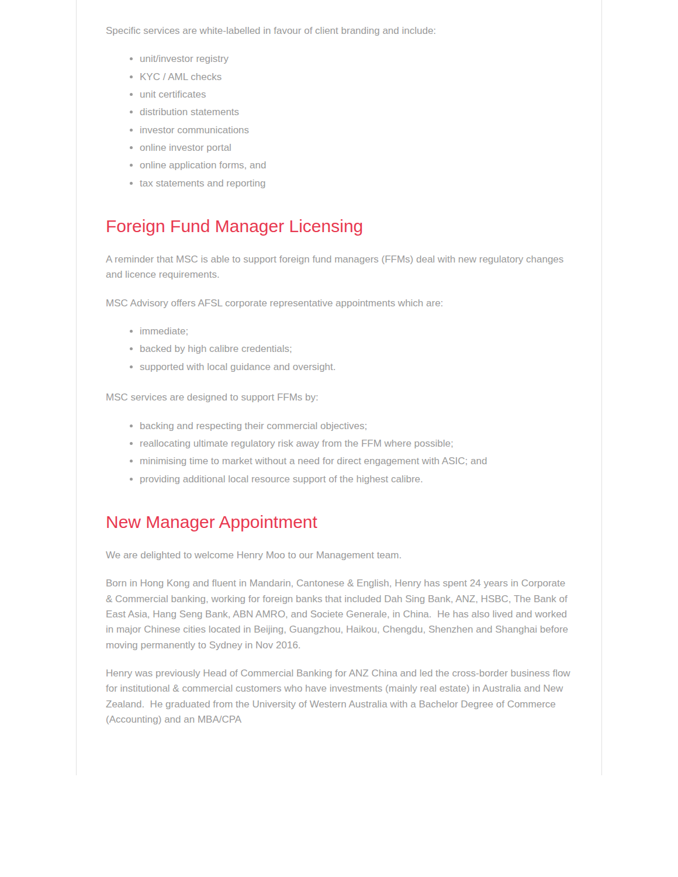Specific services are white-labelled in favour of client branding and include:
unit/investor registry
KYC / AML checks
unit certificates
distribution statements
investor communications
online investor portal
online application forms, and
tax statements and reporting
Foreign Fund Manager Licensing
A reminder that MSC is able to support foreign fund managers (FFMs) deal with new regulatory changes and licence requirements.
MSC Advisory offers AFSL corporate representative appointments which are:
immediate;
backed by high calibre credentials;
supported with local guidance and oversight.
MSC services are designed to support FFMs by:
backing and respecting their commercial objectives;
reallocating ultimate regulatory risk away from the FFM where possible;
minimising time to market without a need for direct engagement with ASIC; and
providing additional local resource support of the highest calibre.
New Manager Appointment
We are delighted to welcome Henry Moo to our Management team.
Born in Hong Kong and fluent in Mandarin, Cantonese & English, Henry has spent 24 years in Corporate & Commercial banking, working for foreign banks that included Dah Sing Bank, ANZ, HSBC, The Bank of East Asia, Hang Seng Bank, ABN AMRO, and Societe Generale, in China. He has also lived and worked in major Chinese cities located in Beijing, Guangzhou, Haikou, Chengdu, Shenzhen and Shanghai before moving permanently to Sydney in Nov 2016.
Henry was previously Head of Commercial Banking for ANZ China and led the cross-border business flow for institutional & commercial customers who have investments (mainly real estate) in Australia and New Zealand. He graduated from the University of Western Australia with a Bachelor Degree of Commerce (Accounting) and an MBA/CPA